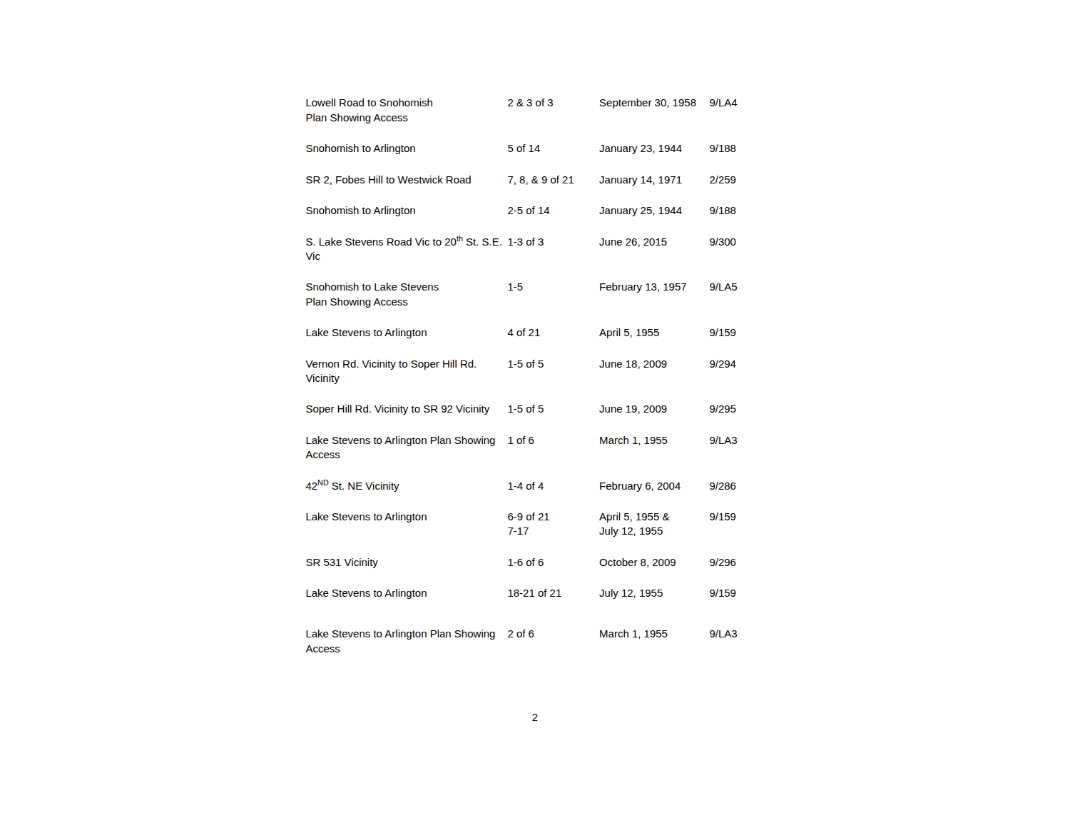| Lowell Road to Snohomish Plan Showing Access | 2 & 3 of 3 | September 30, 1958 | 9/LA4 |
| Snohomish to Arlington | 5 of 14 | January 23, 1944 | 9/188 |
| SR 2, Fobes Hill to Westwick Road | 7, 8, & 9 of 21 | January 14, 1971 | 2/259 |
| Snohomish to Arlington | 2-5 of 14 | January 25, 1944 | 9/188 |
| S. Lake Stevens Road Vic to 20 th St. S.E. Vic | 1-3 of 3 | June 26, 2015 | 9/300 |
| Snohomish to Lake Stevens Plan Showing Access | 1-5 | February 13, 1957 | 9/LA5 |
| Lake Stevens to Arlington | 4 of 21 | April 5, 1955 | 9/159 |
| Vernon Rd. Vicinity to Soper Hill Rd. Vicinity | 1-5 of 5 | June 18, 2009 | 9/294 |
| Soper Hill Rd. Vicinity to SR 92 Vicinity | 1-5 of 5 | June 19, 2009 | 9/295 |
| Lake Stevens to Arlington Plan Showing Access | 1 of 6 | March 1, 1955 | 9/LA3 |
| 42 ND St. NE Vicinity | 1-4 of 4 | February 6, 2004 | 9/286 |
| Lake Stevens to Arlington | 6-9 of 21 7-17 | April 5, 1955 & July 12, 1955 | 9/159 |
| SR 531 Vicinity | 1-6 of 6 | October 8, 2009 | 9/296 |
| Lake Stevens to Arlington | 18-21 of 21 | July 12, 1955 | 9/159 |
| Lake Stevens to Arlington Plan Showing Access | 2 of 6 | March 1, 1955 | 9/LA3 |
2